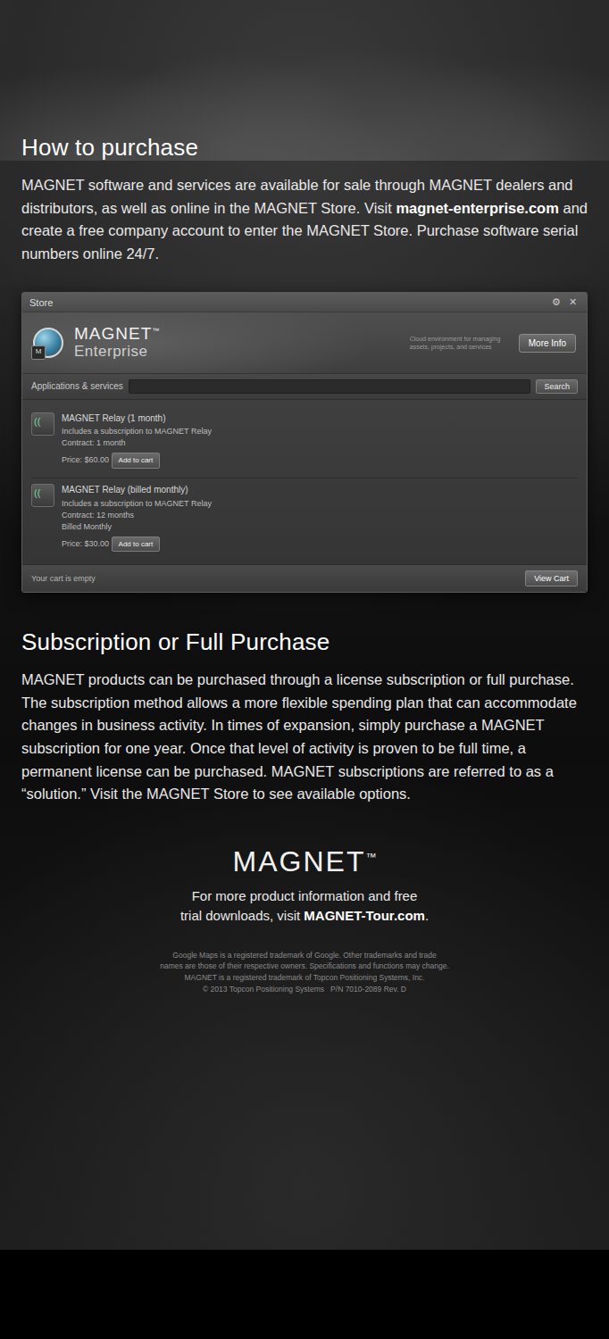How to purchase
MAGNET software and services are available for sale through MAGNET dealers and distributors, as well as online in the MAGNET Store. Visit magnet-enterprise.com and create a free company account to enter the MAGNET Store. Purchase software serial numbers online 24/7.
Store ⚙ ✕
MAGNET™
Enterprise
Cloud environment for managing assets, projects, and services
More Info
Applications & services Search
MAGNET Relay (1 month) Includes a subscription to MAGNET Relay
Contract: 1 month
Price: $60.00
Add to cart
MAGNET Relay (billed monthly) Includes a subscription to MAGNET Relay
Contract: 12 months
Billed Monthly
Price: $30.00
Add to cart
Your cart is empty View Cart
Subscription or Full Purchase
MAGNET products can be purchased through a license subscription or full purchase. The subscription method allows a more flexible spending plan that can accommodate changes in business activity. In times of expansion, simply purchase a MAGNET subscription for one year. Once that level of activity is proven to be full time, a permanent license can be purchased. MAGNET subscriptions are referred to as a “solution.” Visit the MAGNET Store to see available options.
MAGNET™
For more product information and free
trial downloads, visit MAGNET-Tour.com.
Google Maps is a registered trademark of Google. Other trademarks and trade
names are those of their respective owners. Specifications and functions may change.
MAGNET is a registered trademark of Topcon Positioning Systems, Inc.
© 2013 Topcon Positioning Systems P/N 7010-2089 Rev. D